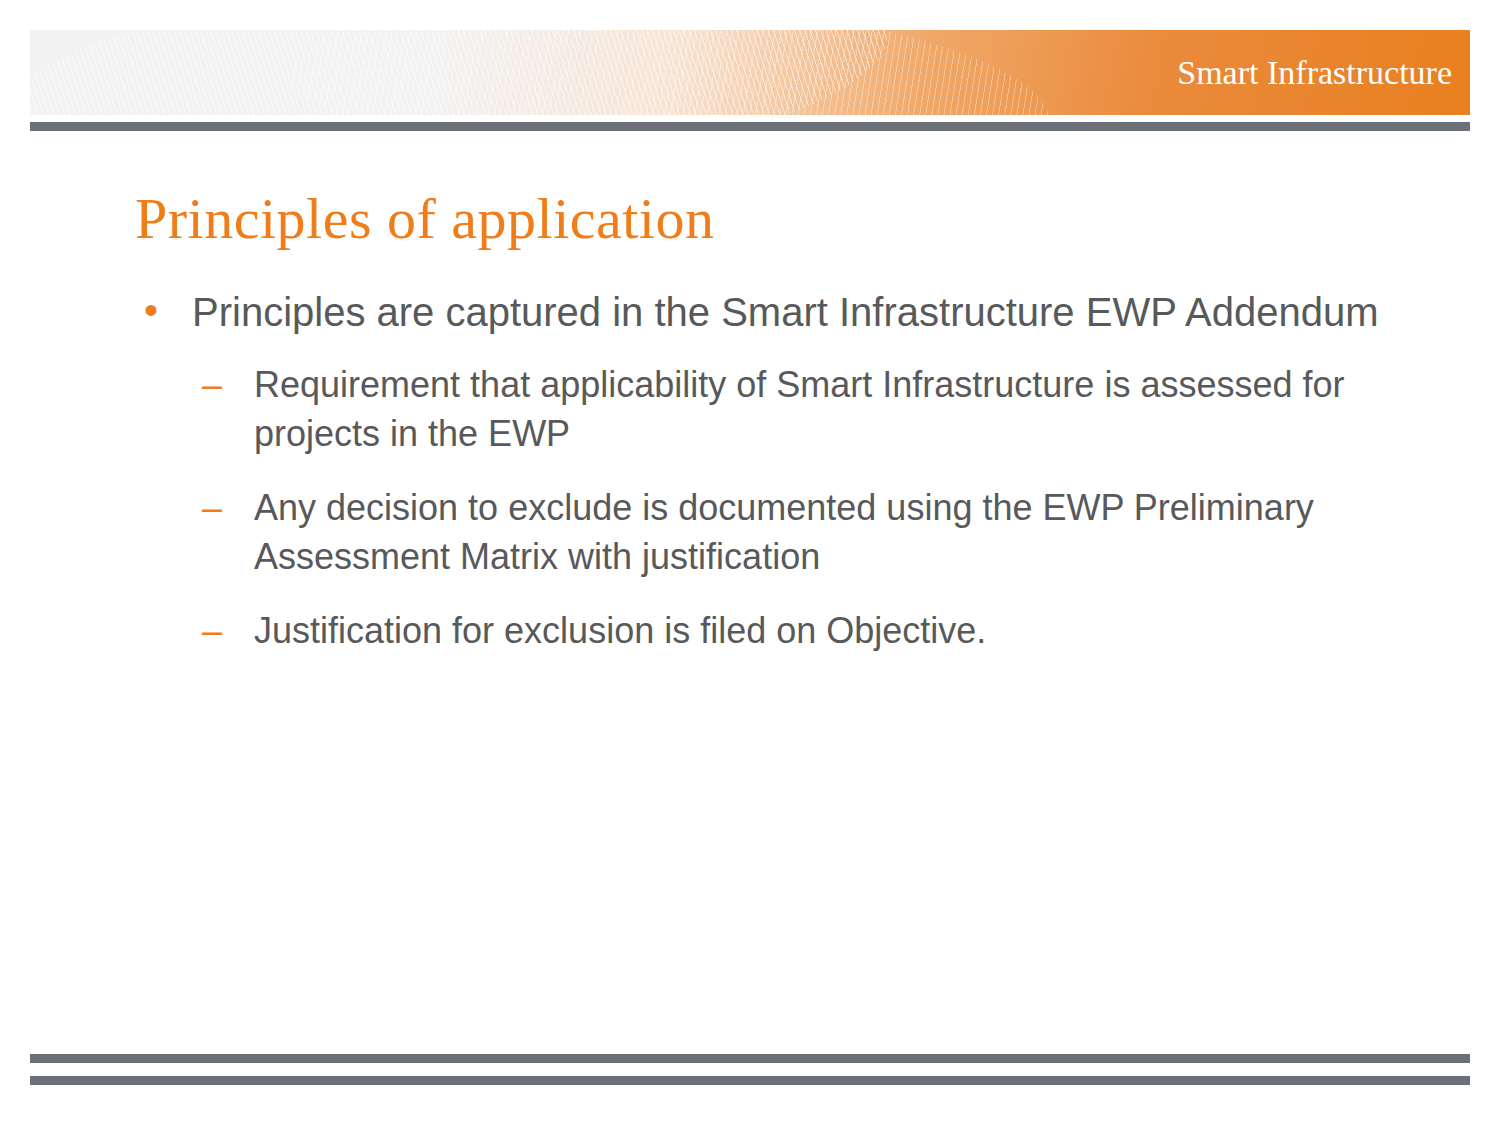Smart Infrastructure
Principles of application
Principles are captured in the Smart Infrastructure EWP Addendum
Requirement that applicability of Smart Infrastructure is assessed for projects in the EWP
Any decision to exclude is documented using the EWP Preliminary Assessment Matrix with justification
Justification for exclusion is filed on Objective.